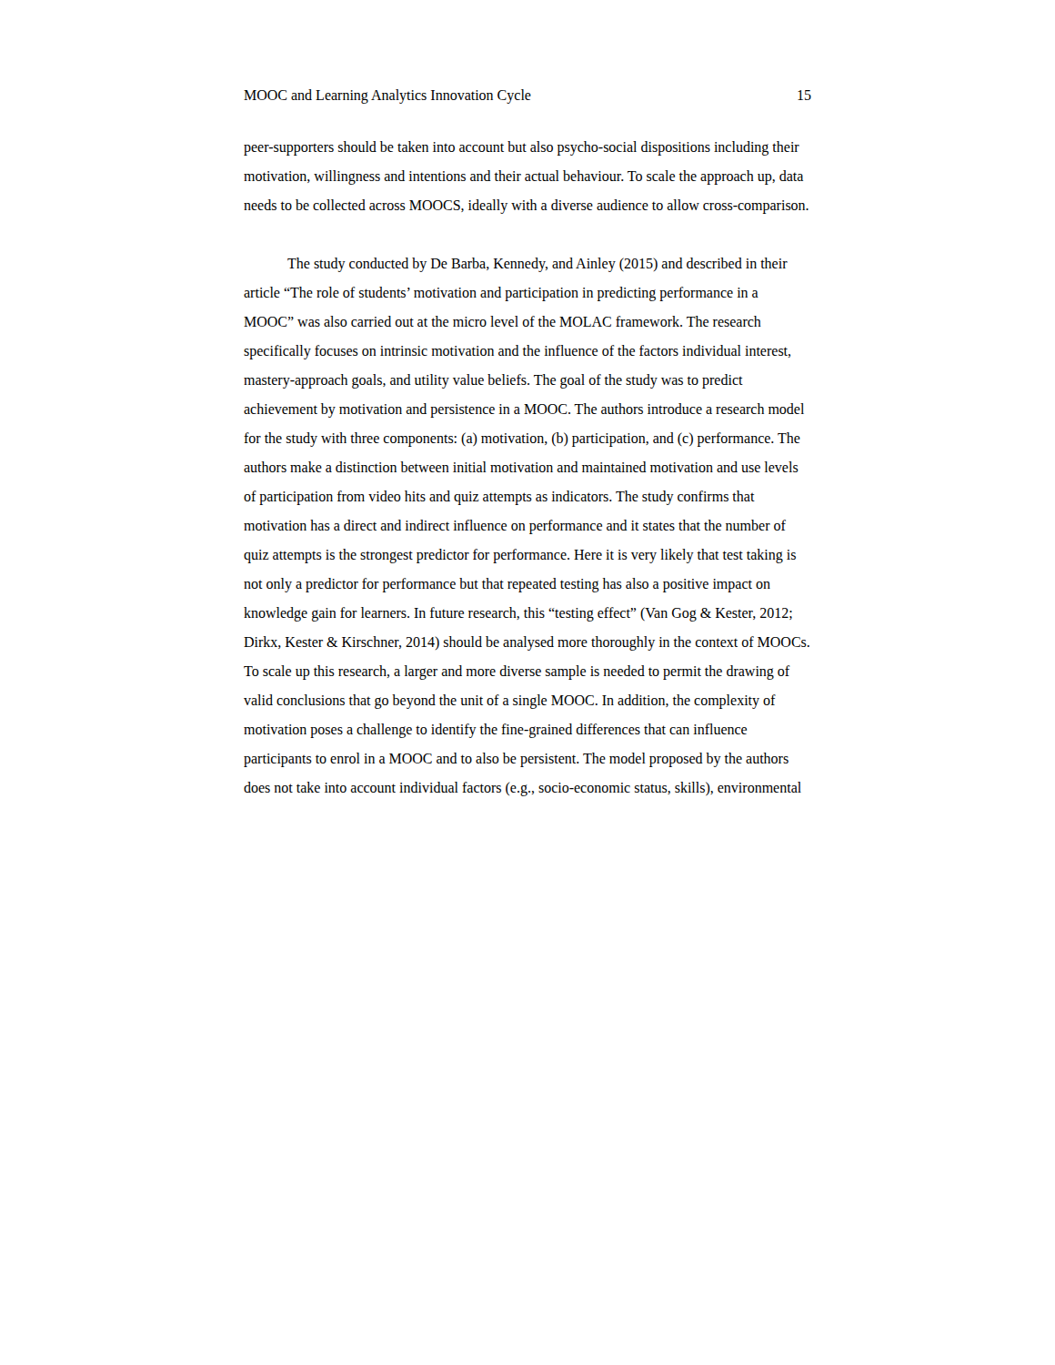MOOC and Learning Analytics Innovation Cycle 15
peer-supporters should be taken into account but also psycho-social dispositions including their motivation, willingness and intentions and their actual behaviour. To scale the approach up, data needs to be collected across MOOCS, ideally with a diverse audience to allow cross-comparison.
The study conducted by De Barba, Kennedy, and Ainley (2015) and described in their article “The role of students’ motivation and participation in predicting performance in a MOOC” was also carried out at the micro level of the MOLAC framework. The research specifically focuses on intrinsic motivation and the influence of the factors individual interest, mastery-approach goals, and utility value beliefs. The goal of the study was to predict achievement by motivation and persistence in a MOOC. The authors introduce a research model for the study with three components: (a) motivation, (b) participation, and (c) performance. The authors make a distinction between initial motivation and maintained motivation and use levels of participation from video hits and quiz attempts as indicators. The study confirms that motivation has a direct and indirect influence on performance and it states that the number of quiz attempts is the strongest predictor for performance. Here it is very likely that test taking is not only a predictor for performance but that repeated testing has also a positive impact on knowledge gain for learners. In future research, this “testing effect” (Van Gog & Kester, 2012; Dirkx, Kester & Kirschner, 2014) should be analysed more thoroughly in the context of MOOCs. To scale up this research, a larger and more diverse sample is needed to permit the drawing of valid conclusions that go beyond the unit of a single MOOC. In addition, the complexity of motivation poses a challenge to identify the fine-grained differences that can influence participants to enrol in a MOOC and to also be persistent. The model proposed by the authors does not take into account individual factors (e.g., socio-economic status, skills), environmental